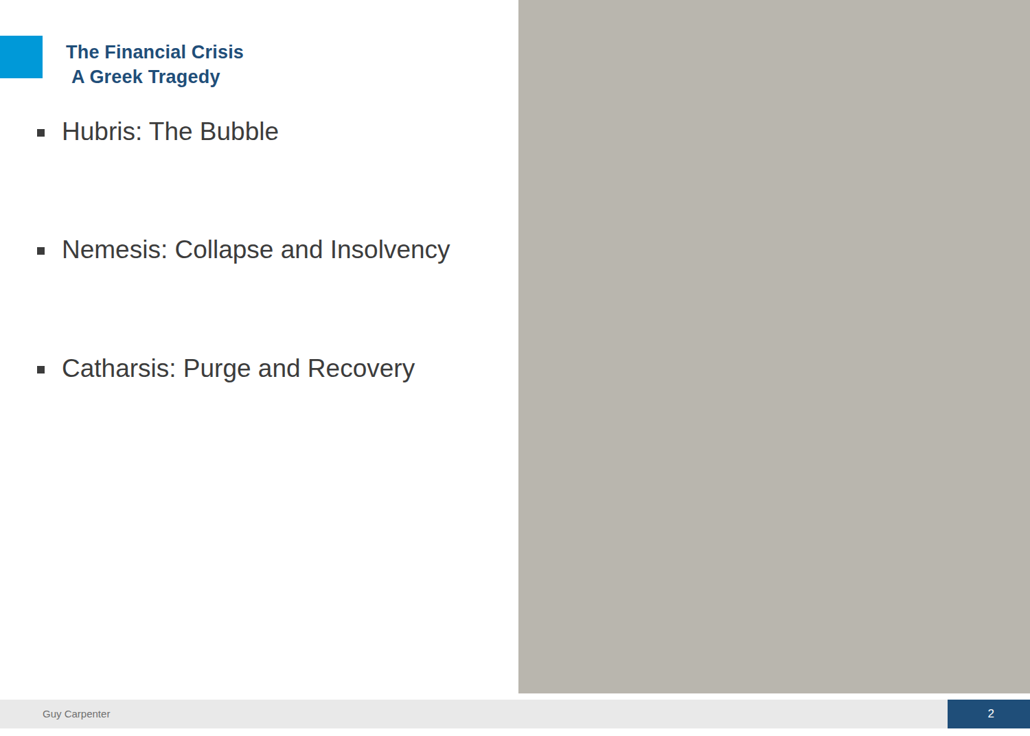The Financial Crisis A Greek Tragedy
Hubris: The Bubble
Nemesis: Collapse and Insolvency
Catharsis: Purge and Recovery
Guy Carpenter
2